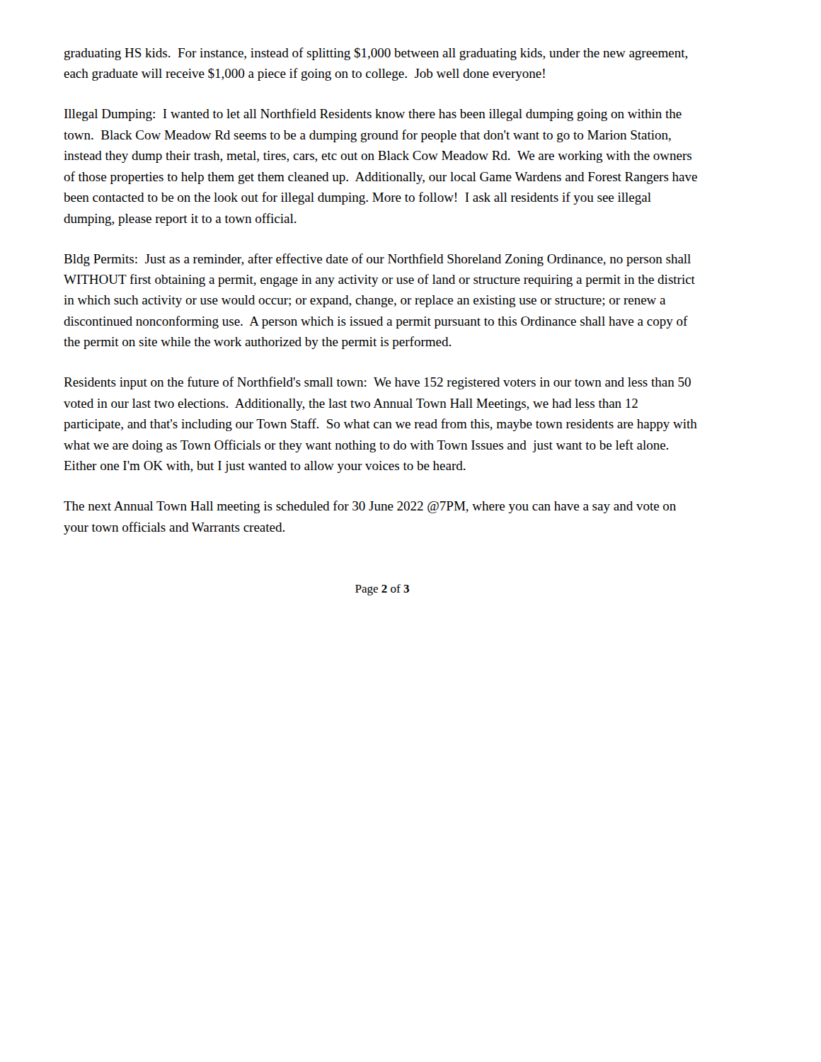graduating HS kids. For instance, instead of splitting $1,000 between all graduating kids, under the new agreement, each graduate will receive $1,000 a piece if going on to college. Job well done everyone!
Illegal Dumping: I wanted to let all Northfield Residents know there has been illegal dumping going on within the town. Black Cow Meadow Rd seems to be a dumping ground for people that don't want to go to Marion Station, instead they dump their trash, metal, tires, cars, etc out on Black Cow Meadow Rd. We are working with the owners of those properties to help them get them cleaned up. Additionally, our local Game Wardens and Forest Rangers have been contacted to be on the look out for illegal dumping. More to follow! I ask all residents if you see illegal dumping, please report it to a town official.
Bldg Permits: Just as a reminder, after effective date of our Northfield Shoreland Zoning Ordinance, no person shall WITHOUT first obtaining a permit, engage in any activity or use of land or structure requiring a permit in the district in which such activity or use would occur; or expand, change, or replace an existing use or structure; or renew a discontinued nonconforming use. A person which is issued a permit pursuant to this Ordinance shall have a copy of the permit on site while the work authorized by the permit is performed.
Residents input on the future of Northfield's small town: We have 152 registered voters in our town and less than 50 voted in our last two elections. Additionally, the last two Annual Town Hall Meetings, we had less than 12 participate, and that's including our Town Staff. So what can we read from this, maybe town residents are happy with what we are doing as Town Officials or they want nothing to do with Town Issues and just want to be left alone. Either one I'm OK with, but I just wanted to allow your voices to be heard.
The next Annual Town Hall meeting is scheduled for 30 June 2022 @7PM, where you can have a say and vote on your town officials and Warrants created.
Page 2 of 3